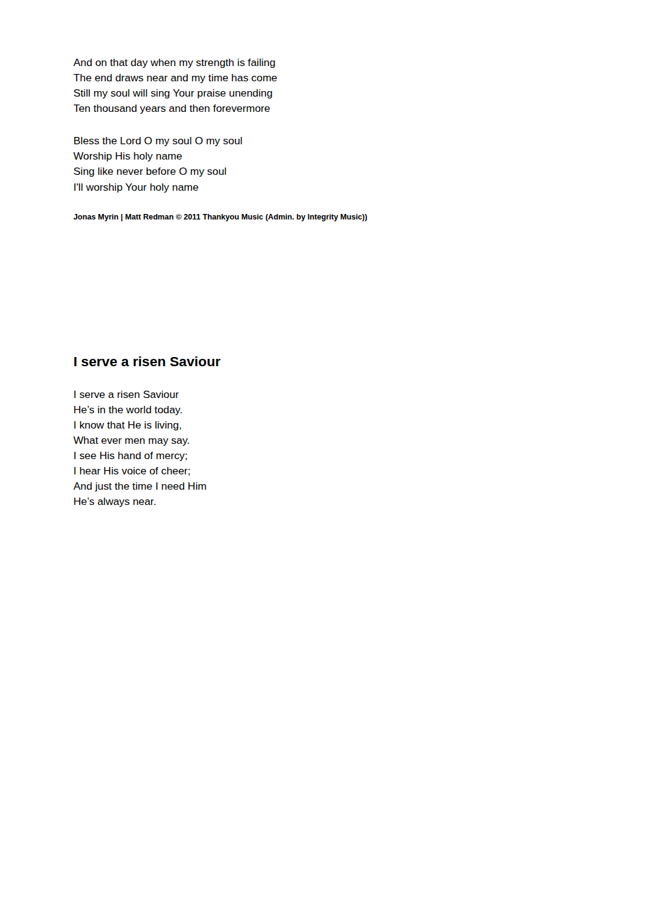And on that day when my strength is failing
The end draws near and my time has come
Still my soul will sing Your praise unending
Ten thousand years and then forevermore
Bless the Lord O my soul O my soul
Worship His holy name
Sing like never before O my soul
I'll worship Your holy name
Jonas Myrin | Matt Redman © 2011 Thankyou Music (Admin. by Integrity Music))
I serve a risen Saviour
I serve a risen Saviour
He’s in the world today.
I know that He is living,
What ever men may say.
I see His hand of mercy;
I hear His voice of cheer;
And just the time I need Him
He’s always near.